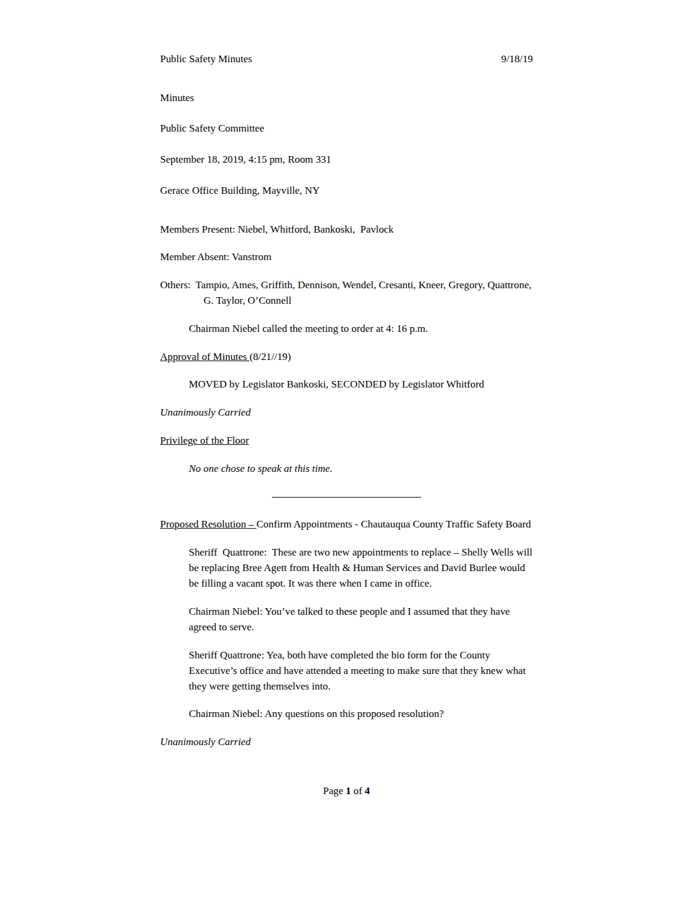Public Safety Minutes
9/18/19
Minutes
Public Safety Committee
September 18, 2019, 4:15 pm, Room 331
Gerace Office Building, Mayville, NY
Members Present: Niebel, Whitford, Bankoski, Pavlock
Member Absent: Vanstrom
Others: Tampio, Ames, Griffith, Dennison, Wendel, Cresanti, Kneer, Gregory, Quattrone, G. Taylor, O’Connell
Chairman Niebel called the meeting to order at 4: 16 p.m.
Approval of Minutes (8/21//19)
MOVED by Legislator Bankoski, SECONDED by Legislator Whitford
Unanimously Carried
Privilege of the Floor
No one chose to speak at this time.
Proposed Resolution – Confirm Appointments - Chautauqua County Traffic Safety Board
Sheriff Quattrone: These are two new appointments to replace – Shelly Wells will be replacing Bree Agett from Health & Human Services and David Burlee would be filling a vacant spot. It was there when I came in office.
Chairman Niebel: You’ve talked to these people and I assumed that they have agreed to serve.
Sheriff Quattrone: Yea, both have completed the bio form for the County Executive’s office and have attended a meeting to make sure that they knew what they were getting themselves into.
Chairman Niebel: Any questions on this proposed resolution?
Unanimously Carried
Page 1 of 4